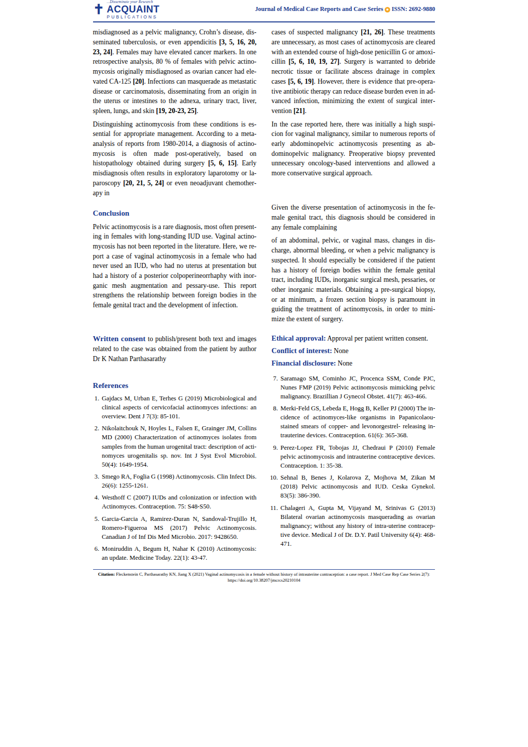✝ ...Disseminate your Research ACQUAINT PUBLICATIONS
Journal of Medical Case Reports and Case Series●ISSN: 2692-9880
misdiagnosed as a pelvic malignancy, Crohn’s disease, disseminated tuberculosis, or even appendicitis [3, 5, 16, 20, 23, 24]. Females may have elevated cancer markers. In one retrospective analysis, 80 % of females with pelvic actinomycosis originally misdiagnosed as ovarian cancer had elevated CA-125 [20]. Infections can masquerade as metastatic disease or carcinomatosis, disseminating from an origin in the uterus or intestines to the adnexa, urinary tract, liver, spleen, lungs, and skin [19, 20-23, 25].
Distinguishing actinomycosis from these conditions is essential for appropriate management. According to a meta-analysis of reports from 1980-2014, a diagnosis of actinomycosis is often made post-operatively, based on histopathology obtained during surgery [5, 6, 15]. Early misdiagnosis often results in exploratory laparotomy or laparoscopy [20, 21, 5, 24] or even neoadjuvant chemotherapy in
cases of suspected malignancy [21, 26]. These treatments are unnecessary, as most cases of actinomycosis are cleared with an extended course of high-dose penicillin G or amoxicillin [5, 6, 10, 19, 27]. Surgery is warranted to debride necrotic tissue or facilitate abscess drainage in complex cases [5, 6, 19]. However, there is evidence that pre-operative antibiotic therapy can reduce disease burden even in advanced infection, minimizing the extent of surgical intervention [21].
In the case reported here, there was initially a high suspicion for vaginal malignancy, similar to numerous reports of early abdominopelvic actinomycosis presenting as abdominopelvic malignancy. Preoperative biopsy prevented unnecessary oncology-based interventions and allowed a more conservative surgical approach.
Conclusion
Pelvic actinomycosis is a rare diagnosis, most often presenting in females with long-standing IUD use. Vaginal actinomycosis has not been reported in the literature. Here, we report a case of vaginal actinomycosis in a female who had never used an IUD, who had no uterus at presentation but had a history of a posterior colpoperineorrhaphy with inorganic mesh augmentation and pessary-use. This report strengthens the relationship between foreign bodies in the female genital tract and the development of infection.
Given the diverse presentation of actinomycosis in the female genital tract, this diagnosis should be considered in any female complaining
of an abdominal, pelvic, or vaginal mass, changes in discharge, abnormal bleeding, or when a pelvic malignancy is suspected. It should especially be considered if the patient has a history of foreign bodies within the female genital tract, including IUDs, inorganic surgical mesh, pessaries, or other inorganic materials. Obtaining a pre-surgical biopsy, or at minimum, a frozen section biopsy is paramount in guiding the treatment of actinomycosis, in order to minimize the extent of surgery.
Written consent to publish/present both text and images related to the case was obtained from the patient by author Dr K Nathan Parthasarathy
Ethical approval: Approval per patient written consent.
Conflict of interest: None
Financial disclosure: None
References
Gajdacs M, Urban E, Terhes G (2019) Microbiological and clinical aspects of cervicofacial actinomyces infections: an overview. Dent J 7(3): 85-101.
Nikolaitchouk N, Hoyles L, Falsen E, Grainger JM, Collins MD (2000) Characterization of actinomyces isolates from samples from the human urogenital tract: description of actinomyces urogenitalis sp. nov. Int J Syst Evol Microbiol. 50(4): 1649-1954.
Smego RA, Foglia G (1998) Actinomycosis. Clin Infect Dis. 26(6): 1255-1261.
Westhoff C (2007) IUDs and colonization or infection with Actinomyces. Contraception. 75: S48-S50.
Garcia-Garcia A, Ramirez-Duran N, Sandoval-Trujillo H, Romero-Figueroa MS (2017) Pelvic Actinomycosis. Canadian J of Inf Dis Med Microbio. 2017: 9428650.
Moniruddin A, Begum H, Nahar K (2010) Actinomycosis: an update. Medicine Today. 22(1): 43-47.
Saramago SM, Cominho JC, Procenca SSM, Conde PJC, Nunes FMP (2019) Pelvic actinomycosis mimicking pelvic malignancy. Brazillian J Gynecol Obstet. 41(7): 463-466.
Merki-Feld GS, Lebeda E, Hogg B, Keller PJ (2000) The incidence of actinomyces-like organisms in Papanicolaou-stained smears of copper- and levonorgestrel- releasing intrauterine devices. Contraception. 61(6): 365-368.
Perez-Lopez FR, Tobojas JJ, Chedraui P (2010) Female pelvic actinomycosis and intrauterine contraceptive devices. Contraception. 1: 35-38.
Sehnal B, Benes J, Kolarova Z, Mojhova M, Zikan M (2018) Pelvic actinomycosis and IUD. Ceska Gynekol. 83(5): 386-390.
Chalageri A, Gupta M, Vijayand M, Srinivas G (2013) Bilateral ovarian actinomycosis masquerading as ovarian malignancy; without any history of intra-uterine contraceptive device. Medical J of Dr. D.Y. Patil University 6(4): 468-471.
Citation: Fleckenstein C, Parthasarathy KN, Jiang X (2021) Vaginal actinomycosis in a female without history of intrauterine contraception: a case report. J Med Case Rep Case Series 2(7):
https://doi.org/10.38207/jmcrcs20210104